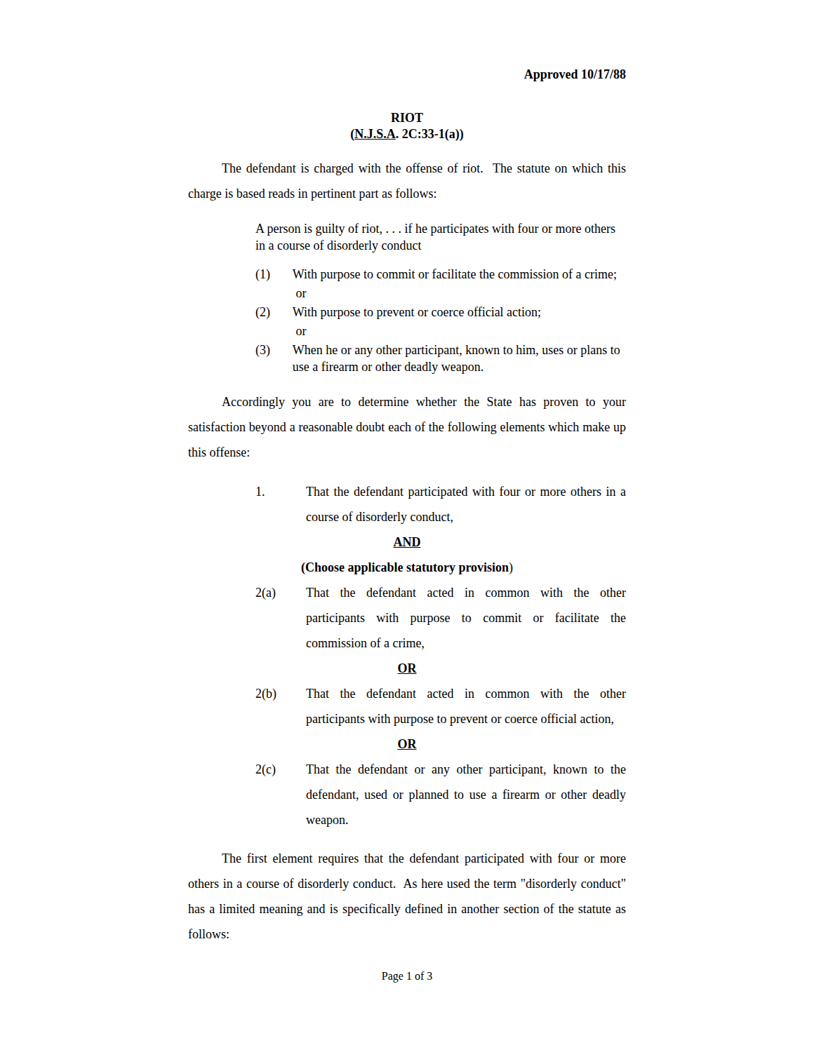Approved 10/17/88
RIOT
(N.J.S.A. 2C:33-1(a))
The defendant is charged with the offense of riot. The statute on which this charge is based reads in pertinent part as follows:
A person is guilty of riot, . . . if he participates with four or more others in a course of disorderly conduct
(1)
With purpose to commit or facilitate the commission of a crime;
or
(2)
With purpose to prevent or coerce official action;
or
(3)
When he or any other participant, known to him, uses or plans to use a firearm or other deadly weapon.
Accordingly you are to determine whether the State has proven to your satisfaction beyond a reasonable doubt each of the following elements which make up this offense:
1.
That the defendant participated with four or more others in a course of disorderly conduct,
AND
(Choose applicable statutory provision)
2(a)
That the defendant acted in common with the other participants with purpose to commit or facilitate the commission of a crime,
OR
2(b)
That the defendant acted in common with the other participants with purpose to prevent or coerce official action,
OR
2(c)
That the defendant or any other participant, known to the defendant, used or planned to use a firearm or other deadly weapon.
The first element requires that the defendant participated with four or more others in a course of disorderly conduct. As here used the term "disorderly conduct" has a limited meaning and is specifically defined in another section of the statute as follows:
Page 1 of 3